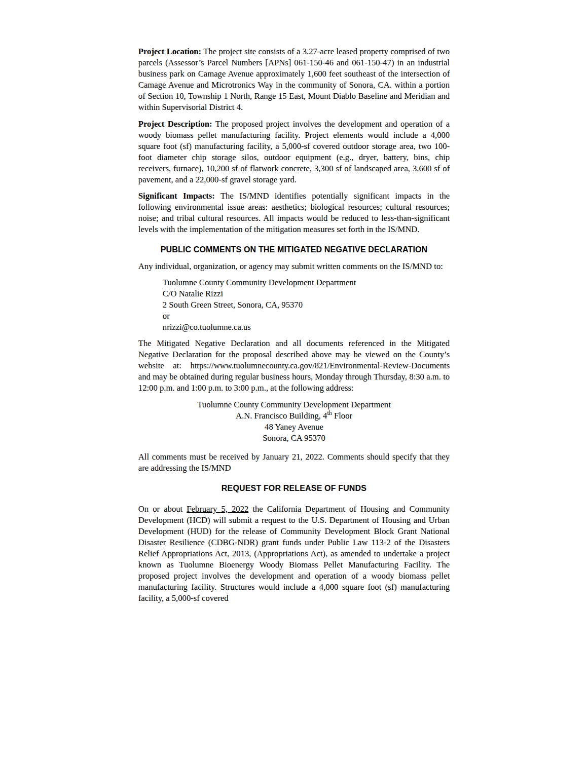Project Location: The project site consists of a 3.27-acre leased property comprised of two parcels (Assessor’s Parcel Numbers [APNs] 061-150-46 and 061-150-47) in an industrial business park on Camage Avenue approximately 1,600 feet southeast of the intersection of Camage Avenue and Microtronics Way in the community of Sonora, CA. within a portion of Section 10, Township 1 North, Range 15 East, Mount Diablo Baseline and Meridian and within Supervisorial District 4.
Project Description: The proposed project involves the development and operation of a woody biomass pellet manufacturing facility. Project elements would include a 4,000 square foot (sf) manufacturing facility, a 5,000-sf covered outdoor storage area, two 100-foot diameter chip storage silos, outdoor equipment (e.g., dryer, battery, bins, chip receivers, furnace), 10,200 sf of flatwork concrete, 3,300 sf of landscaped area, 3,600 sf of pavement, and a 22,000-sf gravel storage yard.
Significant Impacts: The IS/MND identifies potentially significant impacts in the following environmental issue areas: aesthetics; biological resources; cultural resources; noise; and tribal cultural resources. All impacts would be reduced to less-than-significant levels with the implementation of the mitigation measures set forth in the IS/MND.
PUBLIC COMMENTS ON THE MITIGATED NEGATIVE DECLARATION
Any individual, organization, or agency may submit written comments on the IS/MND to:
Tuolumne County Community Development Department
C/O Natalie Rizzi
2 South Green Street, Sonora, CA, 95370
or
nrizzi@co.tuolumne.ca.us
The Mitigated Negative Declaration and all documents referenced in the Mitigated Negative Declaration for the proposal described above may be viewed on the County’s website at: https://www.tuolumnecounty.ca.gov/821/Environmental-Review-Documents and may be obtained during regular business hours, Monday through Thursday, 8:30 a.m. to 12:00 p.m. and 1:00 p.m. to 3:00 p.m., at the following address:
Tuolumne County Community Development Department
A.N. Francisco Building, 4th Floor
48 Yaney Avenue
Sonora, CA 95370
All comments must be received by January 21, 2022. Comments should specify that they are addressing the IS/MND
REQUEST FOR RELEASE OF FUNDS
On or about February 5, 2022 the California Department of Housing and Community Development (HCD) will submit a request to the U.S. Department of Housing and Urban Development (HUD) for the release of Community Development Block Grant National Disaster Resilience (CDBG-NDR) grant funds under Public Law 113-2 of the Disasters Relief Appropriations Act, 2013, (Appropriations Act), as amended to undertake a project known as Tuolumne Bioenergy Woody Biomass Pellet Manufacturing Facility. The proposed project involves the development and operation of a woody biomass pellet manufacturing facility. Structures would include a 4,000 square foot (sf) manufacturing facility, a 5,000-sf covered